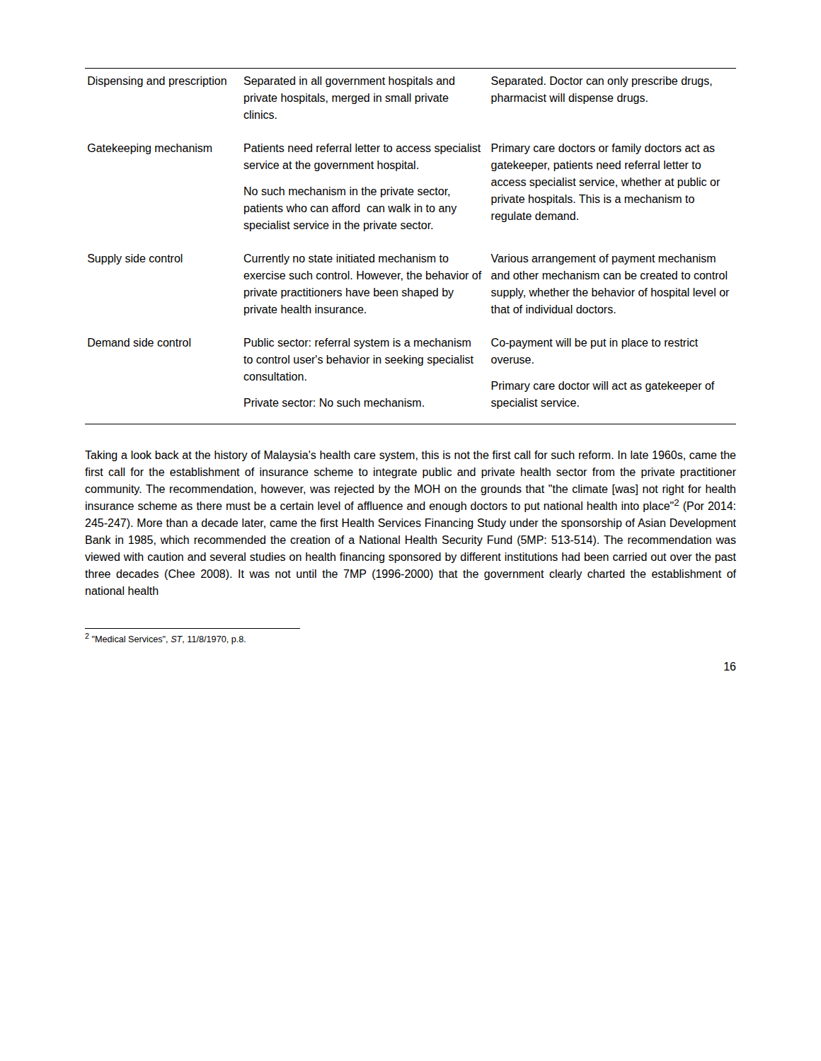| Dispensing and prescription | Separated in all government hospitals and private hospitals, merged in small private clinics. | Separated. Doctor can only prescribe drugs, pharmacist will dispense drugs. |
| Gatekeeping mechanism | Patients need referral letter to access specialist service at the government hospital. No such mechanism in the private sector, patients who can afford can walk in to any specialist service in the private sector. | Primary care doctors or family doctors act as gatekeeper, patients need referral letter to access specialist service, whether at public or private hospitals. This is a mechanism to regulate demand. |
| Supply side control | Currently no state initiated mechanism to exercise such control. However, the behavior of private practitioners have been shaped by private health insurance. | Various arrangement of payment mechanism and other mechanism can be created to control supply, whether the behavior of hospital level or that of individual doctors. |
| Demand side control | Public sector: referral system is a mechanism to control user's behavior in seeking specialist consultation. Private sector: No such mechanism. | Co-payment will be put in place to restrict overuse. Primary care doctor will act as gatekeeper of specialist service. |
Taking a look back at the history of Malaysia's health care system, this is not the first call for such reform. In late 1960s, came the first call for the establishment of insurance scheme to integrate public and private health sector from the private practitioner community. The recommendation, however, was rejected by the MOH on the grounds that "the climate [was] not right for health insurance scheme as there must be a certain level of affluence and enough doctors to put national health into place"2 (Por 2014: 245-247). More than a decade later, came the first Health Services Financing Study under the sponsorship of Asian Development Bank in 1985, which recommended the creation of a National Health Security Fund (5MP: 513-514). The recommendation was viewed with caution and several studies on health financing sponsored by different institutions had been carried out over the past three decades (Chee 2008). It was not until the 7MP (1996-2000) that the government clearly charted the establishment of national health
2 "Medical Services", ST, 11/8/1970, p.8.
16